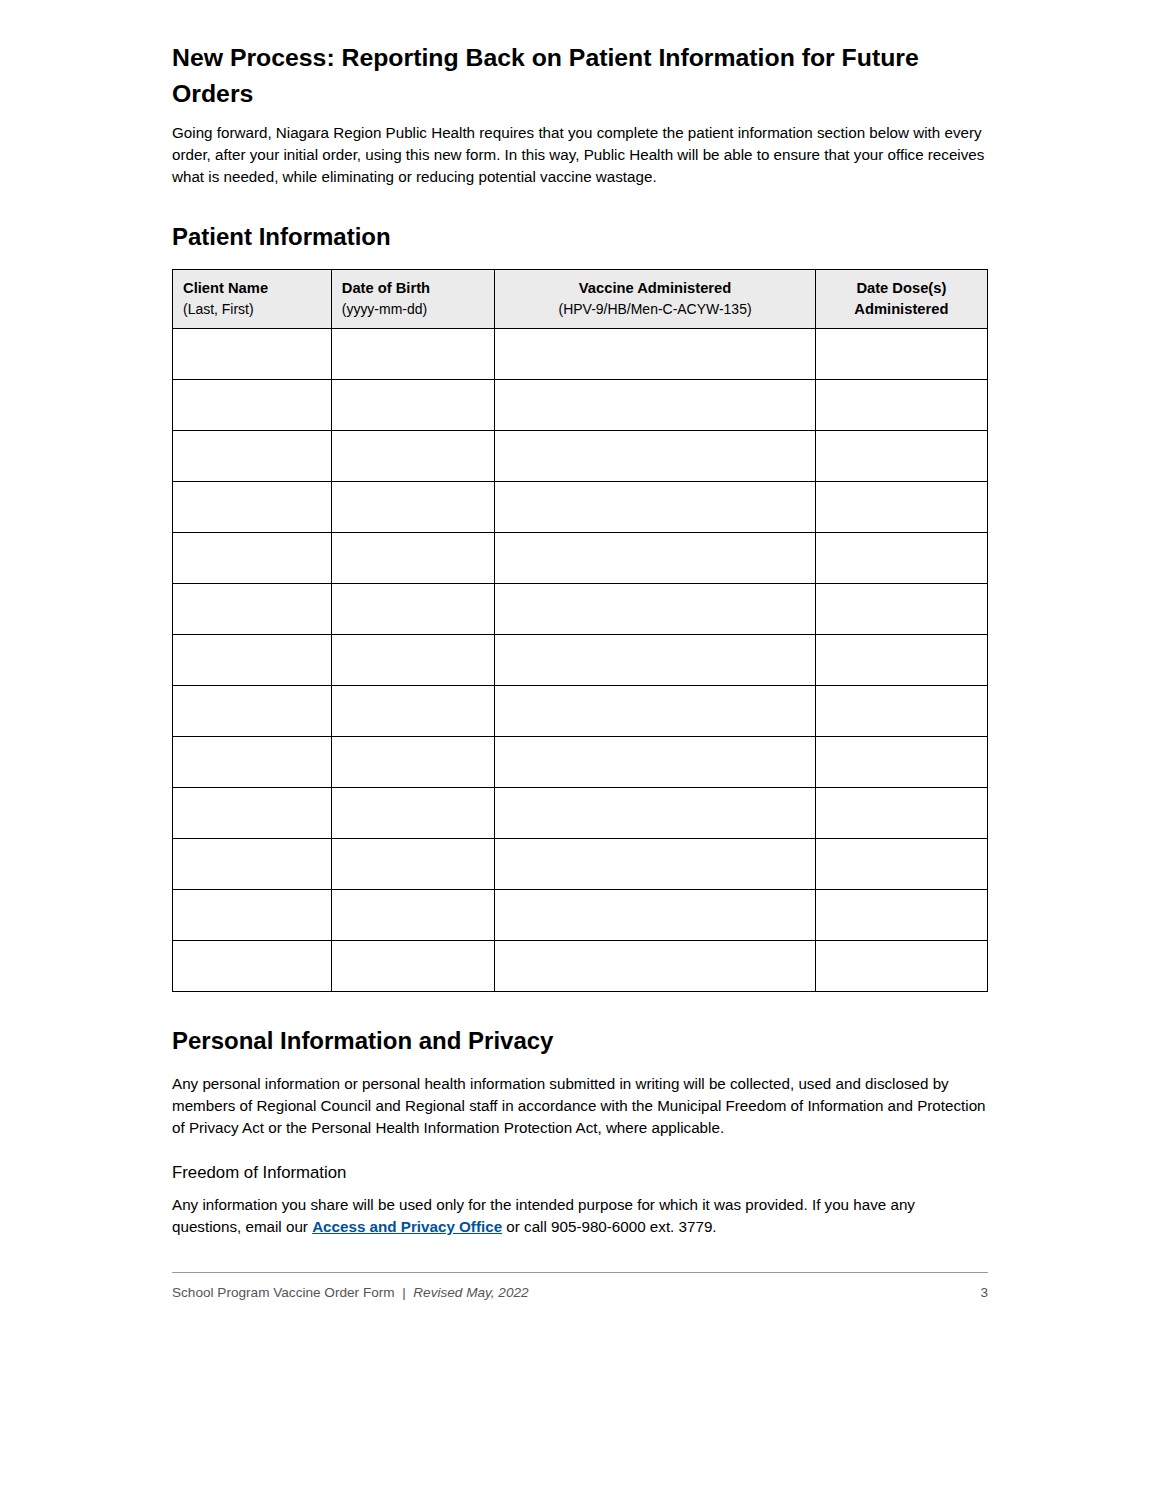New Process: Reporting Back on Patient Information for Future Orders
Going forward, Niagara Region Public Health requires that you complete the patient information section below with every order, after your initial order, using this new form. In this way, Public Health will be able to ensure that your office receives what is needed, while eliminating or reducing potential vaccine wastage.
Patient Information
| Client Name (Last, First) | Date of Birth (yyyy-mm-dd) | Vaccine Administered (HPV-9/HB/Men-C-ACYW-135) | Date Dose(s) Administered |
| --- | --- | --- | --- |
Personal Information and Privacy
Any personal information or personal health information submitted in writing will be collected, used and disclosed by members of Regional Council and Regional staff in accordance with the Municipal Freedom of Information and Protection of Privacy Act or the Personal Health Information Protection Act, where applicable.
Freedom of Information
Any information you share will be used only for the intended purpose for which it was provided. If you have any questions, email our Access and Privacy Office or call 905-980-6000 ext. 3779.
School Program Vaccine Order Form | Revised May, 2022 3